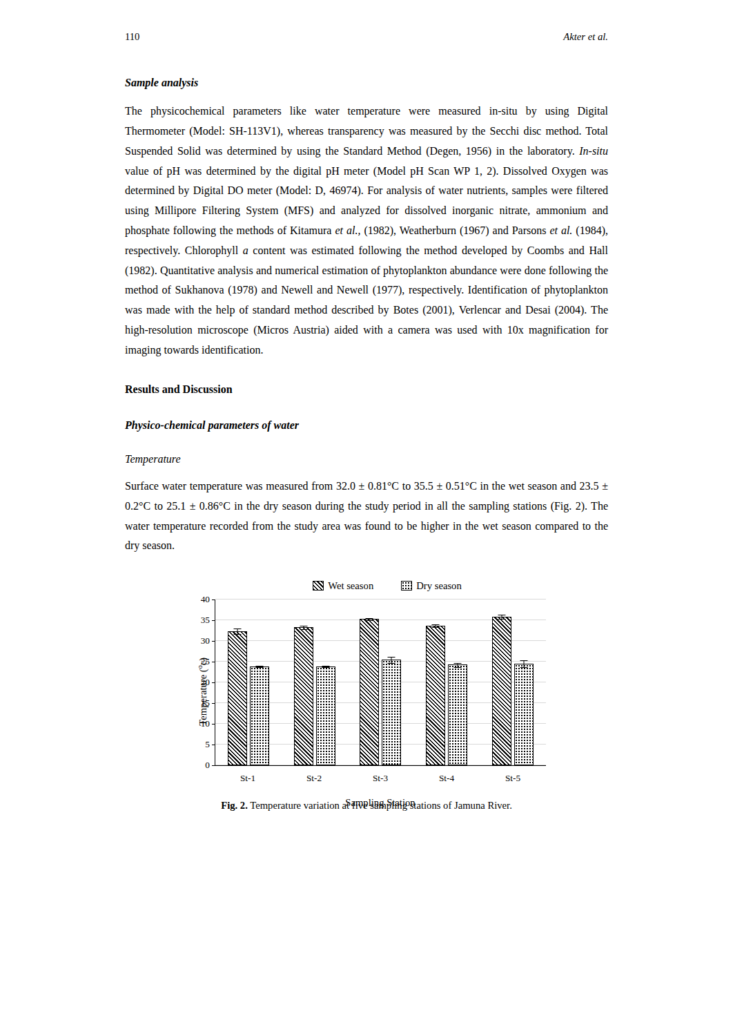110 Akter et al.
Sample analysis
The physicochemical parameters like water temperature were measured in-situ by using Digital Thermometer (Model: SH-113V1), whereas transparency was measured by the Secchi disc method. Total Suspended Solid was determined by using the Standard Method (Degen, 1956) in the laboratory. In-situ value of pH was determined by the digital pH meter (Model pH Scan WP 1, 2). Dissolved Oxygen was determined by Digital DO meter (Model: D, 46974). For analysis of water nutrients, samples were filtered using Millipore Filtering System (MFS) and analyzed for dissolved inorganic nitrate, ammonium and phosphate following the methods of Kitamura et al., (1982), Weatherburn (1967) and Parsons et al. (1984), respectively. Chlorophyll a content was estimated following the method developed by Coombs and Hall (1982). Quantitative analysis and numerical estimation of phytoplankton abundance were done following the method of Sukhanova (1978) and Newell and Newell (1977), respectively. Identification of phytoplankton was made with the help of standard method described by Botes (2001), Verlencar and Desai (2004). The high-resolution microscope (Micros Austria) aided with a camera was used with 10x magnification for imaging towards identification.
Results and Discussion
Physico-chemical parameters of water
Temperature
Surface water temperature was measured from 32.0 ± 0.81°C to 35.5 ± 0.51°C in the wet season and 23.5 ± 0.2°C to 25.1 ± 0.86°C in the dry season during the study period in all the sampling stations (Fig. 2). The water temperature recorded from the study area was found to be higher in the wet season compared to the dry season.
Wet season
Dry season
Temperature (oc)
40
35
30
25
20
15
10
5
0
St-1 St-2 St-3 St-4 St-5
Sampling Station
Fig. 2. Temperature variation at five sampling stations of Jamuna River.